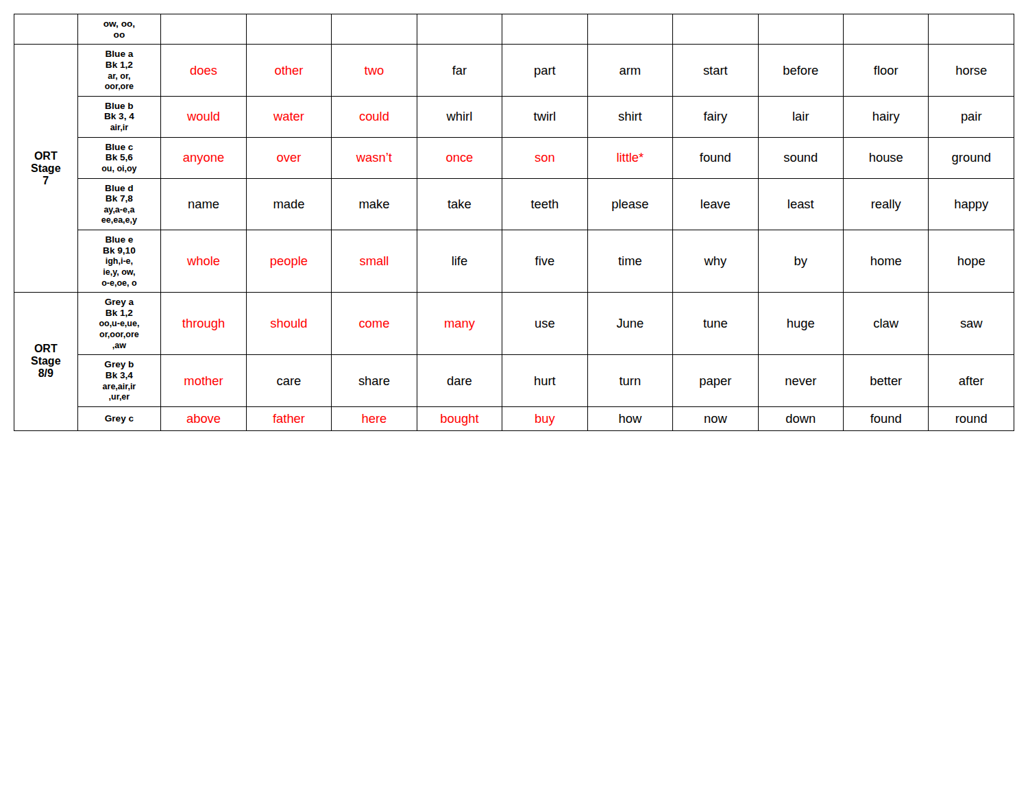| | ow, oo, oo | | | | | | | | | | |
| ORT Stage 7 | Blue a Bk 1,2 ar, or, oor,ore | does | other | two | far | part | arm | start | before | floor | horse |
| Blue b Bk 3, 4 air,ir | would | water | could | whirl | twirl | shirt | fairy | lair | hairy | pair |
| Blue c Bk 5,6 ou, oi,oy | anyone | over | wasn’t | once | son | little* | found | sound | house | ground |
| Blue d Bk 7,8 ay,a-e,a ee,ea,e,y | name | made | make | take | teeth | please | leave | least | really | happy |
| Blue e Bk 9,10 igh,i-e, ie,y, ow, o-e,oe, o | whole | people | small | life | five | time | why | by | home | hope |
| ORT Stage 8/9 | Grey a Bk 1,2 oo,u-e,ue, or,oor,ore ,aw | through | should | come | many | use | June | tune | huge | claw | saw |
| Grey b Bk 3,4 are,air,ir ,ur,er | mother | care | share | dare | hurt | turn | paper | never | better | after |
| Grey c | above | father | here | bought | buy | how | now | down | found | round |